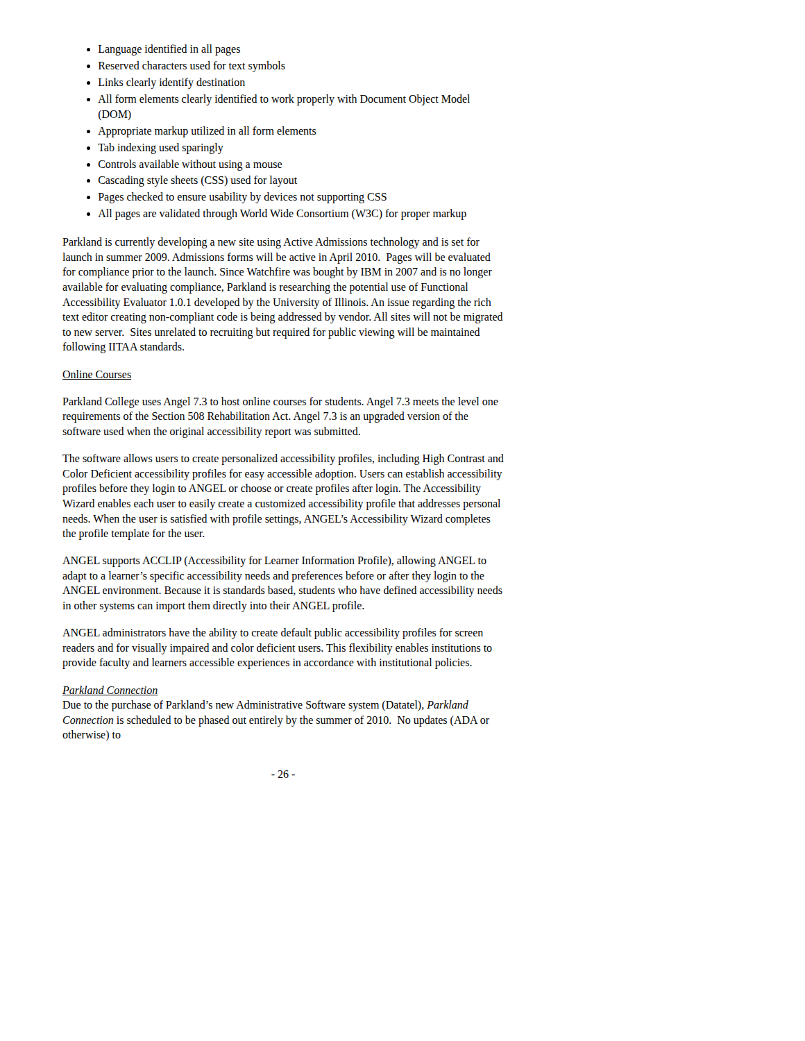Language identified in all pages
Reserved characters used for text symbols
Links clearly identify destination
All form elements clearly identified to work properly with Document Object Model (DOM)
Appropriate markup utilized in all form elements
Tab indexing used sparingly
Controls available without using a mouse
Cascading style sheets (CSS) used for layout
Pages checked to ensure usability by devices not supporting CSS
All pages are validated through World Wide Consortium (W3C) for proper markup
Parkland is currently developing a new site using Active Admissions technology and is set for launch in summer 2009. Admissions forms will be active in April 2010. Pages will be evaluated for compliance prior to the launch. Since Watchfire was bought by IBM in 2007 and is no longer available for evaluating compliance, Parkland is researching the potential use of Functional Accessibility Evaluator 1.0.1 developed by the University of Illinois. An issue regarding the rich text editor creating non-compliant code is being addressed by vendor. All sites will not be migrated to new server. Sites unrelated to recruiting but required for public viewing will be maintained following IITAA standards.
Online Courses
Parkland College uses Angel 7.3 to host online courses for students. Angel 7.3 meets the level one requirements of the Section 508 Rehabilitation Act. Angel 7.3 is an upgraded version of the software used when the original accessibility report was submitted.
The software allows users to create personalized accessibility profiles, including High Contrast and Color Deficient accessibility profiles for easy accessible adoption. Users can establish accessibility profiles before they login to ANGEL or choose or create profiles after login. The Accessibility Wizard enables each user to easily create a customized accessibility profile that addresses personal needs. When the user is satisfied with profile settings, ANGEL’s Accessibility Wizard completes the profile template for the user.
ANGEL supports ACCLIP (Accessibility for Learner Information Profile), allowing ANGEL to adapt to a learner’s specific accessibility needs and preferences before or after they login to the ANGEL environment. Because it is standards based, students who have defined accessibility needs in other systems can import them directly into their ANGEL profile.
ANGEL administrators have the ability to create default public accessibility profiles for screen readers and for visually impaired and color deficient users. This flexibility enables institutions to provide faculty and learners accessible experiences in accordance with institutional policies.
Parkland Connection
Due to the purchase of Parkland’s new Administrative Software system (Datatel), Parkland Connection is scheduled to be phased out entirely by the summer of 2010. No updates (ADA or otherwise) to
- 26 -